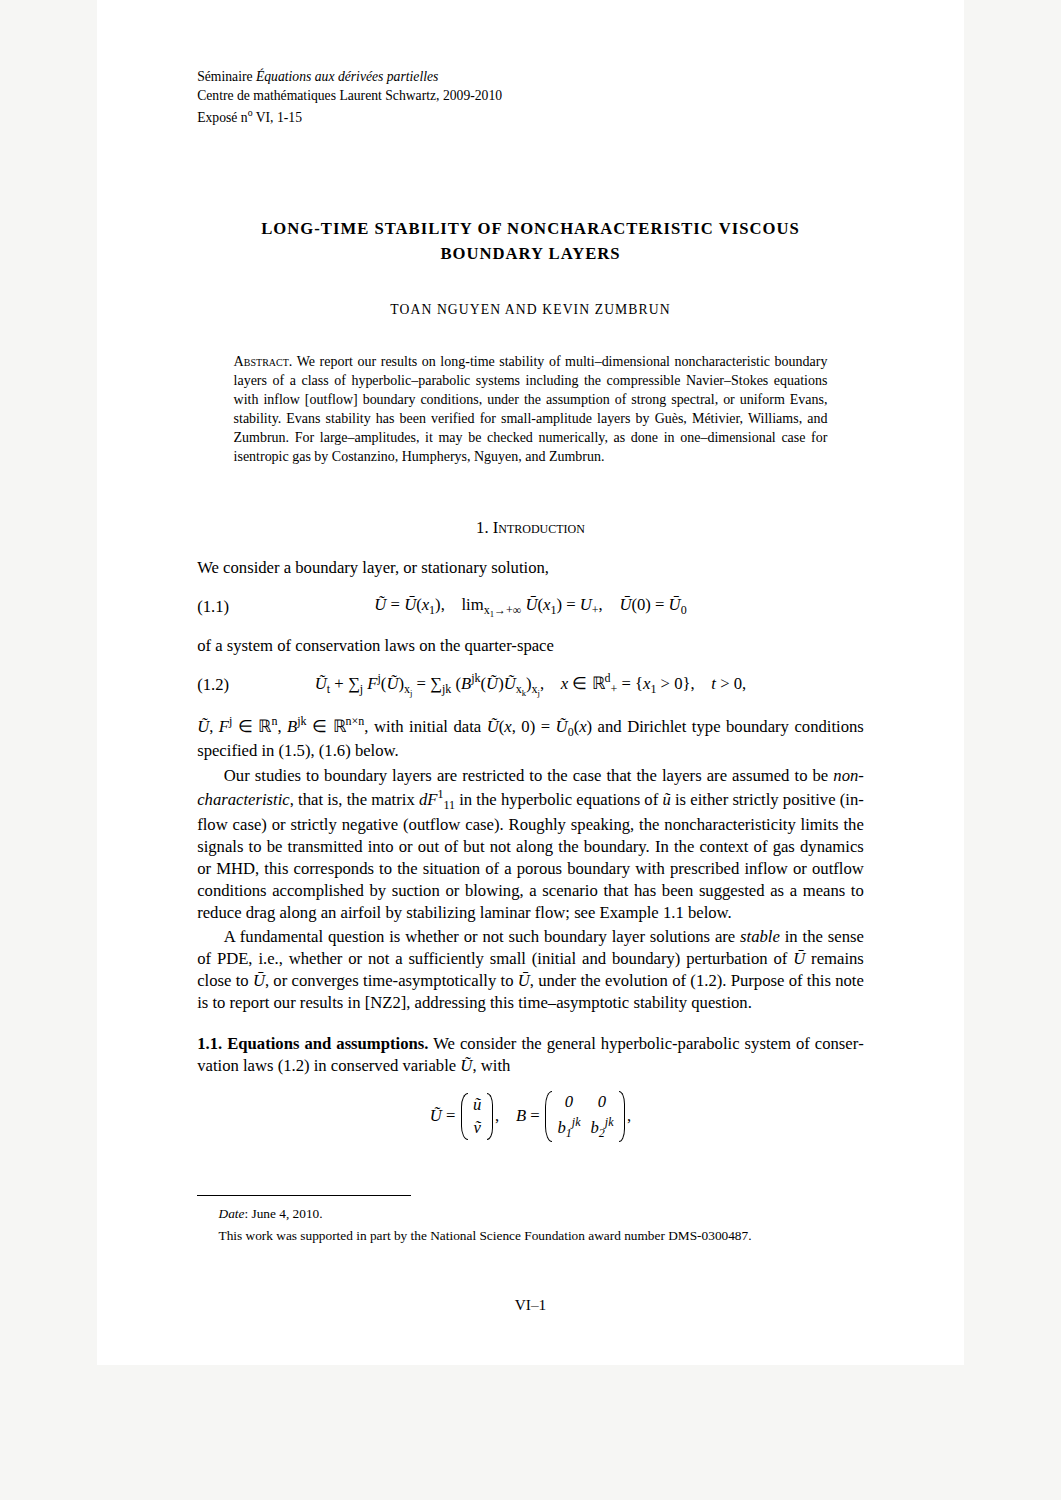Séminaire Équations aux dérivées partielles
Centre de mathématiques Laurent Schwartz, 2009-2010
Exposé no VI, 1-15
Long-time stability of noncharacteristic viscous
boundary layers
Toan Nguyen and Kevin Zumbrun
Abstract. We report our results on long-time stability of multi–dimensional noncharacteristic boundary layers of a class of hyperbolic–parabolic systems including the compressible Navier–Stokes equations with inflow [outflow] boundary conditions, under the assumption of strong spectral, or uniform Evans, stability. Evans stability has been verified for small-amplitude layers by Guès, Métivier, Williams, and Zumbrun. For large–amplitudes, it may be checked numerically, as done in one–dimensional case for isentropic gas by Costanzino, Humpherys, Nguyen, and Zumbrun.
1. Introduction
We consider a boundary layer, or stationary solution,
(1.1) Ũ = Ū(x 1), limx1→+∞ Ū(x 1) = U+, Ū(0) = Ū 0
of a system of conservation laws on the quarter-space
(1.2) Ũt + ∑j Fj(Ũ)xj = ∑jk (Bjk(Ũ)Ũxk)xj, x ∈ ℝd+ = {x 1 > 0}, t > 0,
Ũ, Fj ∈ ℝn, Bjk ∈ ℝn×n, with initial data Ũ(x, 0) = Ũ 0(x) and Dirichlet type boundary conditions specified in (1.5), (1.6) below.
Our studies to boundary layers are restricted to the case that the layers are assumed to be noncharacteristic, that is, the matrix dF 111 in the hyperbolic equations of ũ is either strictly positive (inflow case) or strictly negative (outflow case). Roughly speaking, the noncharacteristicity limits the signals to be transmitted into or out of but not along the boundary. In the context of gas dynamics or MHD, this corresponds to the situation of a porous boundary with prescribed inflow or outflow conditions accomplished by suction or blowing, a scenario that has been suggested as a means to reduce drag along an airfoil by stabilizing laminar flow; see Example 1.1 below.
A fundamental question is whether or not such boundary layer solutions are stable in the sense of PDE, i.e., whether or not a sufficiently small (initial and boundary) perturbation of Ū remains close to Ū, or converges time-asymptotically to Ū, under the evolution of (1.2). Purpose of this note is to report our results in [NZ2], addressing this time–asymptotic stability question.
1.1. Equations and assumptions. We consider the general hyperbolic-parabolic system of conservation laws (1.2) in conserved variable Ũ, with
Ũ =
| ũ |
| ṽ |
, B =
| 0 | 0 |
| b 1 jk | b 2 jk |
,
Date: June 4, 2010.
This work was supported in part by the National Science Foundation award number DMS-0300487.
VI–1